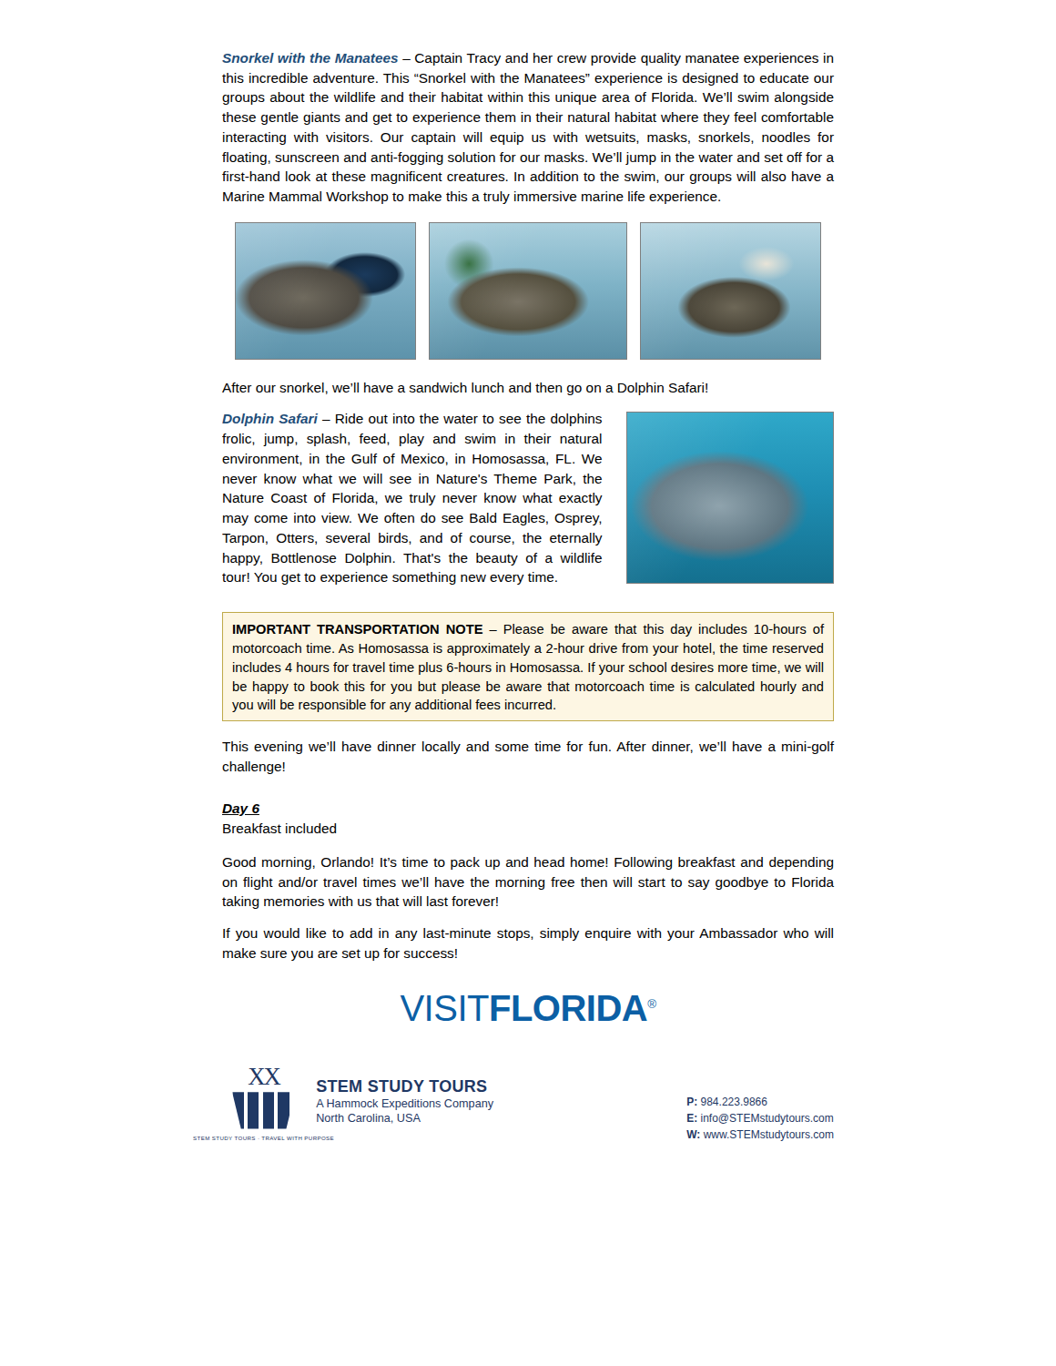Snorkel with the Manatees – Captain Tracy and her crew provide quality manatee experiences in this incredible adventure. This “Snorkel with the Manatees” experience is designed to educate our groups about the wildlife and their habitat within this unique area of Florida. We’ll swim alongside these gentle giants and get to experience them in their natural habitat where they feel comfortable interacting with visitors. Our captain will equip us with wetsuits, masks, snorkels, noodles for floating, sunscreen and anti-fogging solution for our masks. We’ll jump in the water and set off for a first-hand look at these magnificent creatures. In addition to the swim, our groups will also have a Marine Mammal Workshop to make this a truly immersive marine life experience.
After our snorkel, we’ll have a sandwich lunch and then go on a Dolphin Safari!
Dolphin Safari – Ride out into the water to see the dolphins frolic, jump, splash, feed, play and swim in their natural environment, in the Gulf of Mexico, in Homosassa, FL. We never know what we will see in Nature's Theme Park, the Nature Coast of Florida, we truly never know what exactly may come into view. We often do see Bald Eagles, Osprey, Tarpon, Otters, several birds, and of course, the eternally happy, Bottlenose Dolphin. That's the beauty of a wildlife tour! You get to experience something new every time.
IMPORTANT TRANSPORTATION NOTE – Please be aware that this day includes 10-hours of motorcoach time. As Homosassa is approximately a 2-hour drive from your hotel, the time reserved includes 4 hours for travel time plus 6-hours in Homosassa. If your school desires more time, we will be happy to book this for you but please be aware that motorcoach time is calculated hourly and you will be responsible for any additional fees incurred.
This evening we’ll have dinner locally and some time for fun. After dinner, we’ll have a mini-golf challenge!
Day 6
Breakfast included
Good morning, Orlando! It’s time to pack up and head home! Following breakfast and depending on flight and/or travel times we’ll have the morning free then will start to say goodbye to Florida taking memories with us that will last forever!
If you would like to add in any last-minute stops, simply enquire with your Ambassador who will make sure you are set up for success!
VISITFLORIDA®
XX
STEM STUDY TOURS · TRAVEL WITH PURPOSE
STEM STUDY TOURS
A Hammock Expeditions Company
North Carolina, USA
P: 984.223.9866
E: info@STEMstudytours.com
W: www.STEMstudytours.com